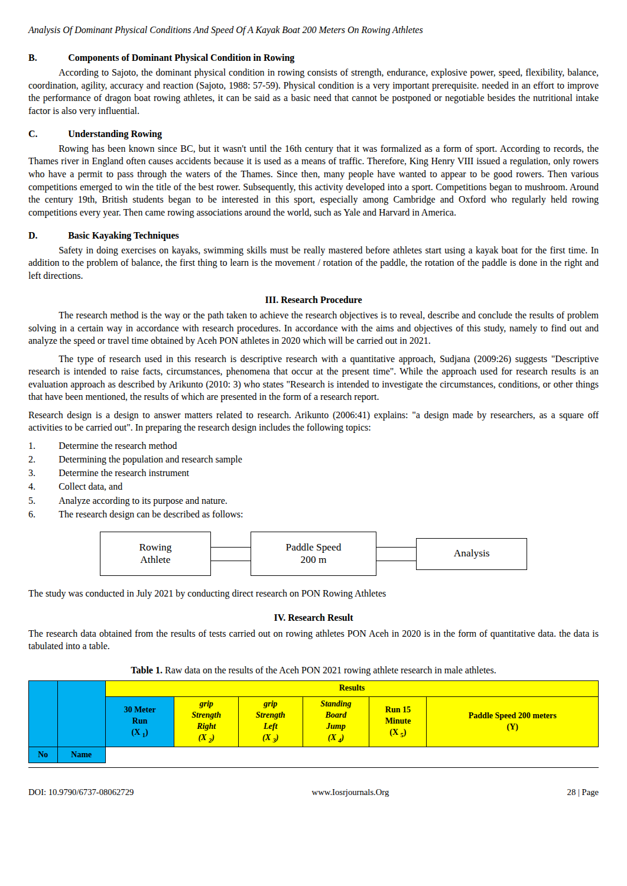Analysis Of Dominant Physical Conditions And Speed Of A Kayak Boat 200 Meters On Rowing Athletes
B. Components of Dominant Physical Condition in Rowing
According to Sajoto, the dominant physical condition in rowing consists of strength, endurance, explosive power, speed, flexibility, balance, coordination, agility, accuracy and reaction (Sajoto, 1988: 57-59). Physical condition is a very important prerequisite. needed in an effort to improve the performance of dragon boat rowing athletes, it can be said as a basic need that cannot be postponed or negotiable besides the nutritional intake factor is also very influential.
C. Understanding Rowing
Rowing has been known since BC, but it wasn't until the 16th century that it was formalized as a form of sport. According to records, the Thames river in England often causes accidents because it is used as a means of traffic. Therefore, King Henry VIII issued a regulation, only rowers who have a permit to pass through the waters of the Thames. Since then, many people have wanted to appear to be good rowers. Then various competitions emerged to win the title of the best rower. Subsequently, this activity developed into a sport. Competitions began to mushroom. Around the century 19th, British students began to be interested in this sport, especially among Cambridge and Oxford who regularly held rowing competitions every year. Then came rowing associations around the world, such as Yale and Harvard in America.
D. Basic Kayaking Techniques
Safety in doing exercises on kayaks, swimming skills must be really mastered before athletes start using a kayak boat for the first time. In addition to the problem of balance, the first thing to learn is the movement / rotation of the paddle, the rotation of the paddle is done in the right and left directions.
III. Research Procedure
The research method is the way or the path taken to achieve the research objectives is to reveal, describe and conclude the results of problem solving in a certain way in accordance with research procedures. In accordance with the aims and objectives of this study, namely to find out and analyze the speed or travel time obtained by Aceh PON athletes in 2020 which will be carried out in 2021.
The type of research used in this research is descriptive research with a quantitative approach, Sudjana (2009:26) suggests "Descriptive research is intended to raise facts, circumstances, phenomena that occur at the present time". While the approach used for research results is an evaluation approach as described by Arikunto (2010: 3) who states "Research is intended to investigate the circumstances, conditions, or other things that have been mentioned, the results of which are presented in the form of a research report.
Research design is a design to answer matters related to research. Arikunto (2006:41) explains: "a design made by researchers, as a square off activities to be carried out". In preparing the research design includes the following topics:
1. Determine the research method
2. Determining the population and research sample
3. Determine the research instrument
4. Collect data, and
5. Analyze according to its purpose and nature.
6. The research design can be described as follows:
Rowing
Athlete
Paddle Speed
200 m
Analysis
The study was conducted in July 2021 by conducting direct research on PON Rowing Athletes
IV. Research Result
The research data obtained from the results of tests carried out on rowing athletes PON Aceh in 2020 is in the form of quantitative data. the data is tabulated into a table.
Table 1. Raw data on the results of the Aceh PON 2021 rowing athlete research in male athletes.
| | | Results |
| --- | --- | --- |
| 30 Meter Run (X 1 ) | grip Strength Right (X 2 ) | grip Strength Left (X 3 ) | Standing Board Jump (X 4 ) | Run 15 Minute (X 5 ) | Paddle Speed 200 meters (Y) |
| No | Name | |
DOI: 10.9790/6737-08062729
www.Iosrjournals.Org
28 | Page